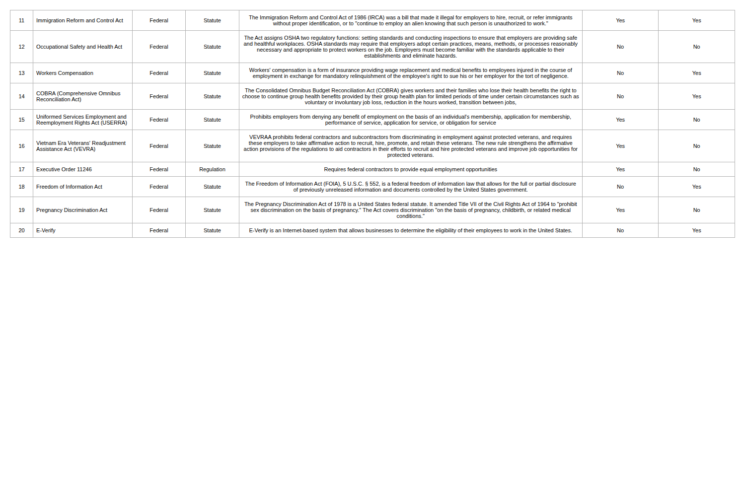| 11 | Immigration Reform and Control Act | Federal | Statute | The Immigration Reform and Control Act of 1986 (IRCA) was a bill that made it illegal for employers to hire, recruit, or refer immigrants without proper identification, or to "continue to employ an alien knowing that such person is unauthorized to work." | Yes | Yes |
| 12 | Occupational Safety and Health Act | Federal | Statute | The Act assigns OSHA two regulatory functions: setting standards and conducting inspections to ensure that employers are providing safe and healthful workplaces. OSHA standards may require that employers adopt certain practices, means, methods, or processes reasonably necessary and appropriate to protect workers on the job. Employers must become familiar with the standards applicable to their establishments and eliminate hazards. | No | No |
| 13 | Workers Compensation | Federal | Statute | Workers' compensation is a form of insurance providing wage replacement and medical benefits to employees injured in the course of employment in exchange for mandatory relinquishment of the employee's right to sue his or her employer for the tort of negligence. | No | Yes |
| 14 | COBRA (Comprehensive Omnibus Reconciliation Act) | Federal | Statute | The Consolidated Omnibus Budget Reconciliation Act (COBRA) gives workers and their families who lose their health benefits the right to choose to continue group health benefits provided by their group health plan for limited periods of time under certain circumstances such as voluntary or involuntary job loss, reduction in the hours worked, transition between jobs, | No | Yes |
| 15 | Uniformed Services Employment and Reemployment Rights Act (USERRA) | Federal | Statute | Prohibits employers from denying any benefit of employment on the basis of an individual's membership, application for membership, performance of service, application for service, or obligation for service | Yes | No |
| 16 | Vietnam Era Veterans' Readjustment Assistance Act (VEVRA) | Federal | Statute | VEVRAA prohibits federal contractors and subcontractors from discriminating in employment against protected veterans, and requires these employers to take affirmative action to recruit, hire, promote, and retain these veterans. The new rule strengthens the affirmative action provisions of the regulations to aid contractors in their efforts to recruit and hire protected veterans and improve job opportunities for protected veterans. | Yes | No |
| 17 | Executive Order 11246 | Federal | Regulation | Requires federal contractors to provide equal employment opportunities | Yes | No |
| 18 | Freedom of Information Act | Federal | Statute | The Freedom of Information Act (FOIA), 5 U.S.C. § 552, is a federal freedom of information law that allows for the full or partial disclosure of previously unreleased information and documents controlled by the United States government. | No | Yes |
| 19 | Pregnancy Discrimination Act | Federal | Statute | The Pregnancy Discrimination Act of 1978 is a United States federal statute. It amended Title VII of the Civil Rights Act of 1964 to "prohibit sex discrimination on the basis of pregnancy." The Act covers discrimination "on the basis of pregnancy, childbirth, or related medical conditions." | Yes | No |
| 20 | E-Verify | Federal | Statute | E-Verify is an Internet-based system that allows businesses to determine the eligibility of their employees to work in the United States. | No | Yes |